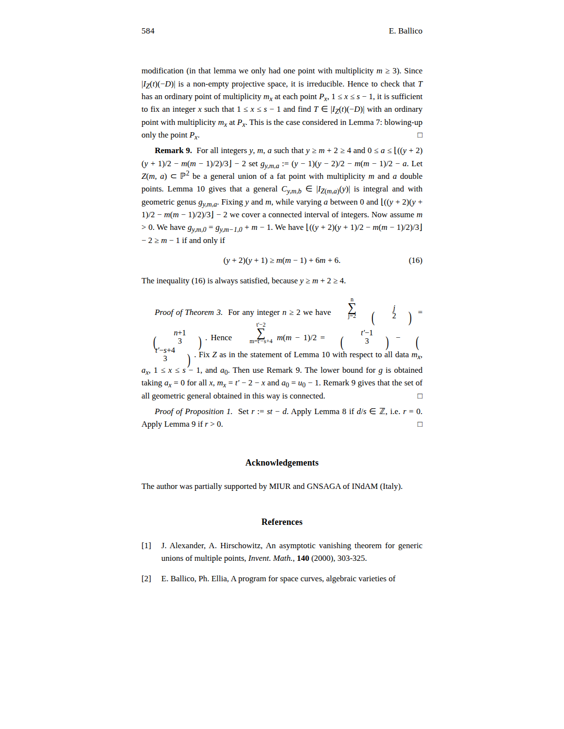584 E. Ballico
modification (in that lemma we only had one point with multiplicity m ≥ 3). Since |IZ(t)(−D)| is a non-empty projective space, it is irreducible. Hence to check that T has an ordinary point of multiplicity mx at each point Px, 1 ≤ x ≤ s − 1, it is sufficient to fix an integer x such that 1 ≤ x ≤ s − 1 and find T ∈ |IZ(t)(−D)| with an ordinary point with multiplicity mx at Px. This is the case considered in Lemma 7: blowing-up only the point Px. □
Remark 9. For all integers y, m, a such that y ≥ m + 2 ≥ 4 and 0 ≤ a ≤ ⌊((y + 2)(y + 1)/2 − m(m − 1)/2)/3⌋ − 2 set gy,m,a := (y − 1)(y − 2)/2 − m(m − 1)/2 − a. Let Z(m, a) ⊂ ℙ2 be a general union of a fat point with multiplicity m and a double points. Lemma 10 gives that a general Cy,m,b ∈ |IZ(m,a)(y)| is integral and with geometric genus gy,m,a. Fixing y and m, while varying a between 0 and ⌊((y + 2)(y + 1)/2 − m(m − 1)/2)/3⌋ − 2 we cover a connected interval of integers. Now assume m > 0. We have gy,m,0 = gy,m−1,0 + m − 1. We have ⌊((y + 2)(y + 1)/2 − m(m − 1)/2)/3⌋ − 2 ≥ m − 1 if and only if
(y + 2)(y + 1) ≥ m(m − 1) + 6m + 6. (16)
The inequality (16) is always satisfied, because y ≥ m + 2 ≥ 4.
Proof of Theorem 3. For any integer n ≥ 2 we have n∑j=2 (j 2) = (n+13). Hence t′−2∑m=t′−s+4 m(m − 1)/2 = (t′−13) − (t′−s+43). Fix Z as in the statement of Lemma 10 with respect to all data mx, ax, 1 ≤ x ≤ s − 1, and a0. Then use Remark 9. The lower bound for g is obtained taking ax = 0 for all x, mx = t′ − 2 − x and a0 = u0 − 1. Remark 9 gives that the set of all geometric general obtained in this way is connected. □
Proof of Proposition 1. Set r := st − d. Apply Lemma 8 if d/s ∈ ℤ, i.e. r = 0. Apply Lemma 9 if r > 0. □
Acknowledgements
The author was partially supported by MIUR and GNSAGA of INdAM (Italy).
References
[1] J. Alexander, A. Hirschowitz, An asymptotic vanishing theorem for generic unions of multiple points, Invent. Math., 140 (2000), 303-325.
[2] E. Ballico, Ph. Ellia, A program for space curves, algebraic varieties of